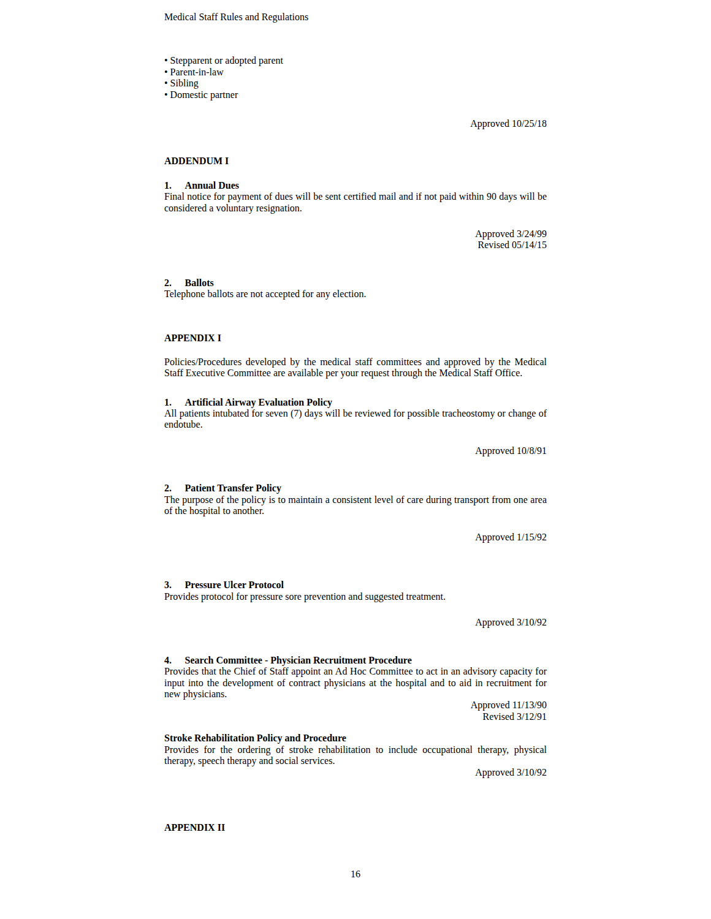Medical Staff Rules and Regulations
• Stepparent or adopted parent
• Parent-in-law
• Sibling
• Domestic partner
Approved 10/25/18
ADDENDUM I
1. Annual Dues
Final notice for payment of dues will be sent certified mail and if not paid within 90 days will be considered a voluntary resignation.
Approved 3/24/99
Revised 05/14/15
2. Ballots
Telephone ballots are not accepted for any election.
APPENDIX I
Policies/Procedures developed by the medical staff committees and approved by the Medical Staff Executive Committee are available per your request through the Medical Staff Office.
1. Artificial Airway Evaluation Policy
All patients intubated for seven (7) days will be reviewed for possible tracheostomy or change of endotube.
Approved 10/8/91
2. Patient Transfer Policy
The purpose of the policy is to maintain a consistent level of care during transport from one area of the hospital to another.
Approved 1/15/92
3. Pressure Ulcer Protocol
Provides protocol for pressure sore prevention and suggested treatment.
Approved 3/10/92
4. Search Committee - Physician Recruitment Procedure
Provides that the Chief of Staff appoint an Ad Hoc Committee to act in an advisory capacity for input into the development of contract physicians at the hospital and to aid in recruitment for new physicians.
Approved 11/13/90
Revised 3/12/91
Stroke Rehabilitation Policy and Procedure
Provides for the ordering of stroke rehabilitation to include occupational therapy, physical therapy, speech therapy and social services.
Approved 3/10/92
APPENDIX II
16